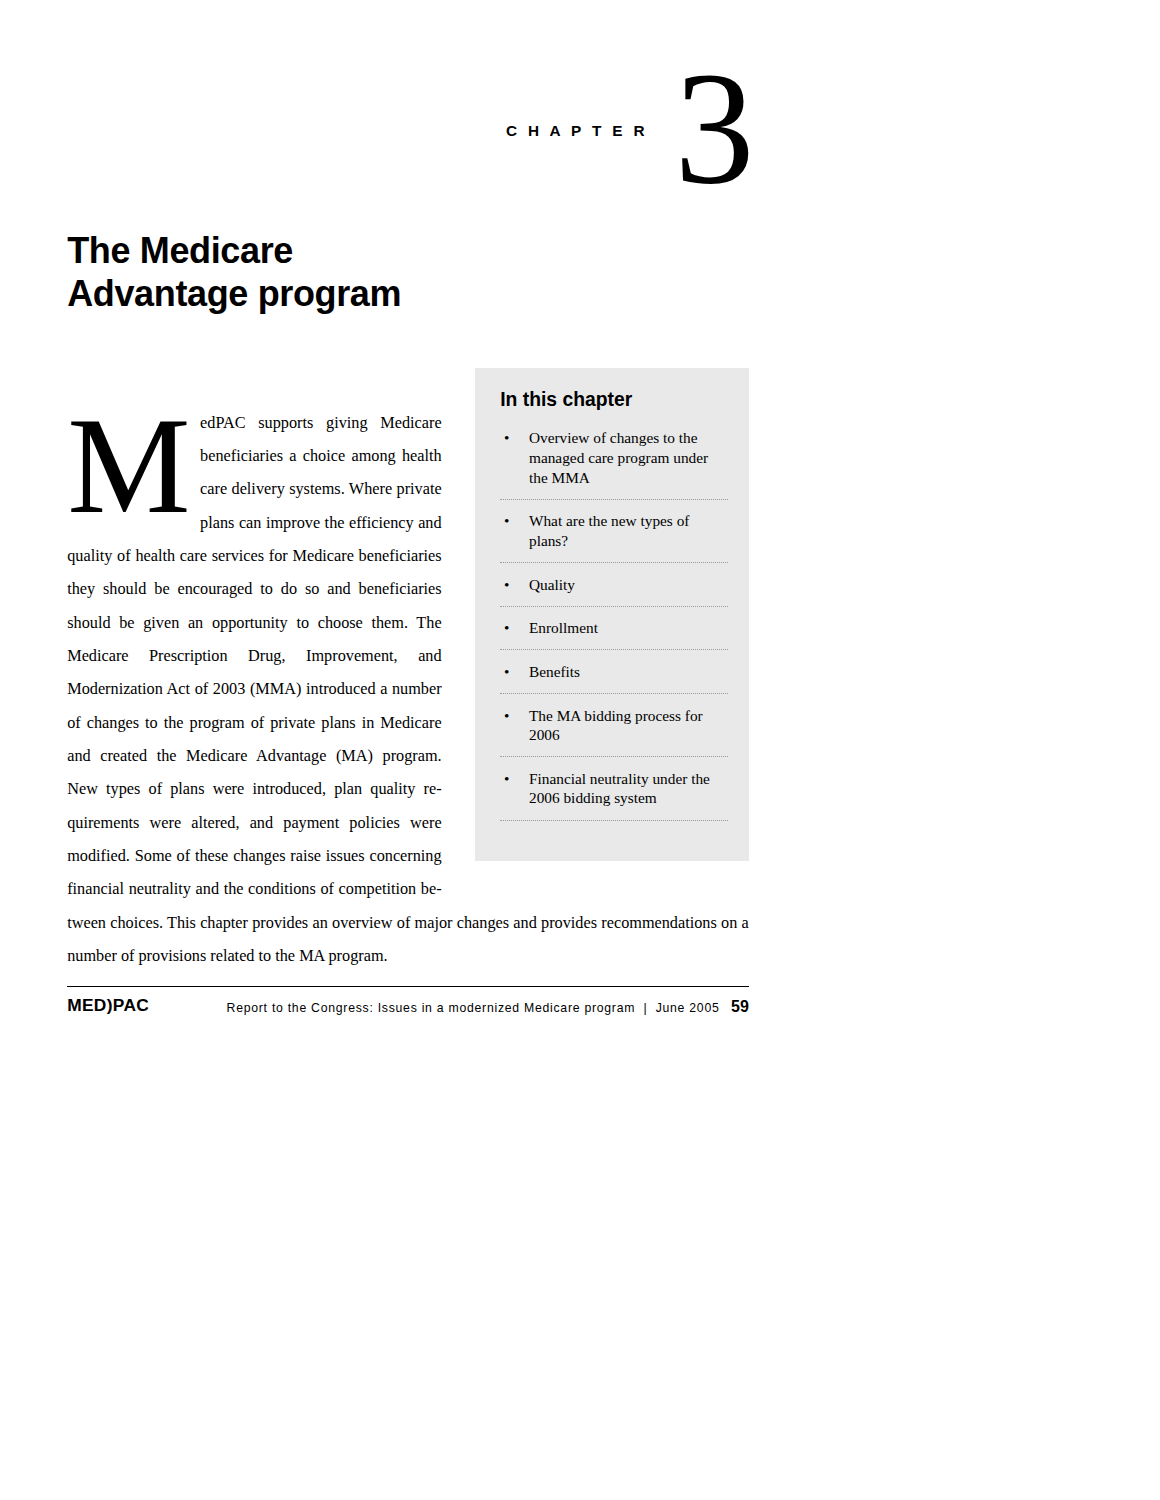C H A P T E R 3
The Medicare
Advantage program
In this chapter
Overview of changes to the managed care program under the MMA
What are the new types of plans?
Quality
Enrollment
Benefits
The MA bidding process for 2006
Financial neutrality under the 2006 bidding system
MedPAC supports giving Medicare beneficiaries a choice among health care delivery systems. Where private plans can improve the efficiency and quality of health care services for Medicare beneficiaries they should be encouraged to do so and beneficiaries should be given an opportunity to choose them. The Medicare Prescription Drug, Improvement, and Modernization Act of 2003 (MMA) introduced a number of changes to the program of private plans in Medicare and created the Medicare Advantage (MA) program. New types of plans were introduced, plan quality requirements were altered, and payment policies were modified. Some of these changes raise issues concerning financial neutrality and the conditions of competition between choices. This chapter provides an overview of major changes and provides recommendations on a number of provisions related to the MA program.
MED) PAC
Report to the Congress: Issues in a modernized Medicare program | June 200559